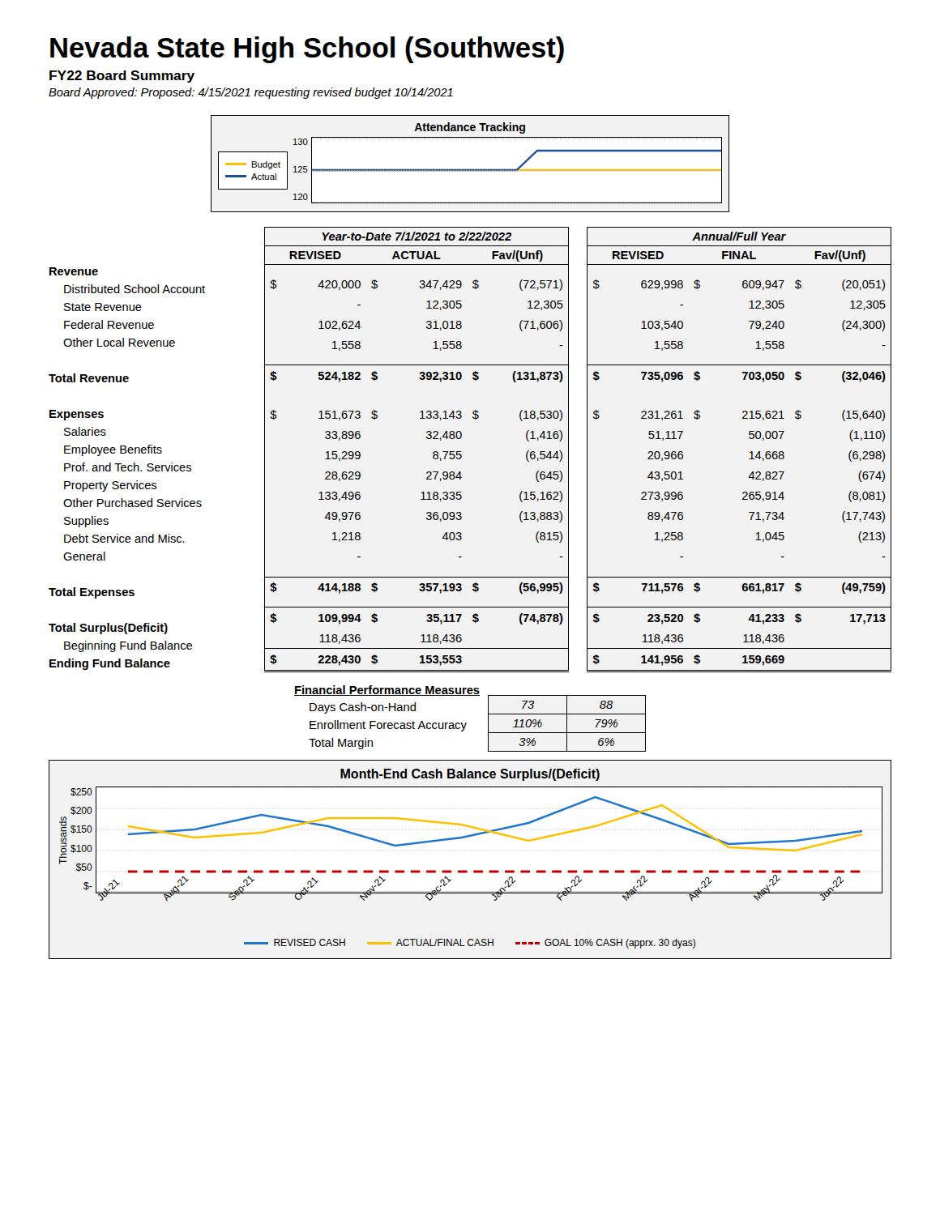Nevada State High School (Southwest)
FY22 Board Summary
Board Approved: Proposed: 4/15/2021 requesting revised budget 10/14/2021
Attendance Tracking
Budget
Actual
130 125 120
Revenue
Distributed School Account
State Revenue
Federal Revenue
Other Local Revenue
Total Revenue
Expenses
Salaries
Employee Benefits
Prof. and Tech. Services
Property Services
Other Purchased Services
Supplies
Debt Service and Misc.
General
Total Expenses
Total Surplus(Deficit)
Beginning Fund Balance
Ending Fund Balance
| Year-to-Date 7/1/2021 to 2/22/2022 |
| --- |
| REVISED | ACTUAL | Fav/(Unf) |
| $ | 420,000 | $ | 347,429 | $ | (72,571) |
| | - | | 12,305 | | 12,305 |
| | 102,624 | | 31,018 | | (71,606) |
| | 1,558 | | 1,558 | | - |
| $ | 524,182 | $ | 392,310 | $ | (131,873) |
| $ | 151,673 | $ | 133,143 | $ | (18,530) |
| | 33,896 | | 32,480 | | (1,416) |
| | 15,299 | | 8,755 | | (6,544) |
| | 28,629 | | 27,984 | | (645) |
| | 133,496 | | 118,335 | | (15,162) |
| | 49,976 | | 36,093 | | (13,883) |
| | 1,218 | | 403 | | (815) |
| | - | | - | | - |
| $ | 414,188 | $ | 357,193 | $ | (56,995) |
| $ | 109,994 | $ | 35,117 | $ | (74,878) |
| | 118,436 | | 118,436 | | |
| $ | 228,430 | $ | 153,553 | | |
| Annual/Full Year |
| --- |
| REVISED | FINAL | Fav/(Unf) |
| $ | 629,998 | $ | 609,947 | $ | (20,051) |
| | - | | 12,305 | | 12,305 |
| | 103,540 | | 79,240 | | (24,300) |
| | 1,558 | | 1,558 | | - |
| $ | 735,096 | $ | 703,050 | $ | (32,046) |
| $ | 231,261 | $ | 215,621 | $ | (15,640) |
| | 51,117 | | 50,007 | | (1,110) |
| | 20,966 | | 14,668 | | (6,298) |
| | 43,501 | | 42,827 | | (674) |
| | 273,996 | | 265,914 | | (8,081) |
| | 89,476 | | 71,734 | | (17,743) |
| | 1,258 | | 1,045 | | (213) |
| | - | | - | | - |
| $ | 711,576 | $ | 661,817 | $ | (49,759) |
| $ | 23,520 | $ | 41,233 | $ | 17,713 |
| | 118,436 | | 118,436 | | |
| $ | 141,956 | $ | 159,669 | | |
Financial Performance Measures
Days Cash-on-Hand
Enrollment Forecast Accuracy
Total Margin
| 73 | 88 |
| 110% | 79% |
| 3% | 6% |
Month-End Cash Balance Surplus/(Deficit)
Thousands
$250 $200 $150 $100 $50 $-
Jul-21 Aug-21 Sep-21 Oct-21 Nov-21 Dec-21 Jan-22 Feb-22 Mar-22 Apr-22 May-22 Jun-22
REVISED CASH
ACTUAL/FINAL CASH
GOAL 10% CASH (apprx. 30 dyas)